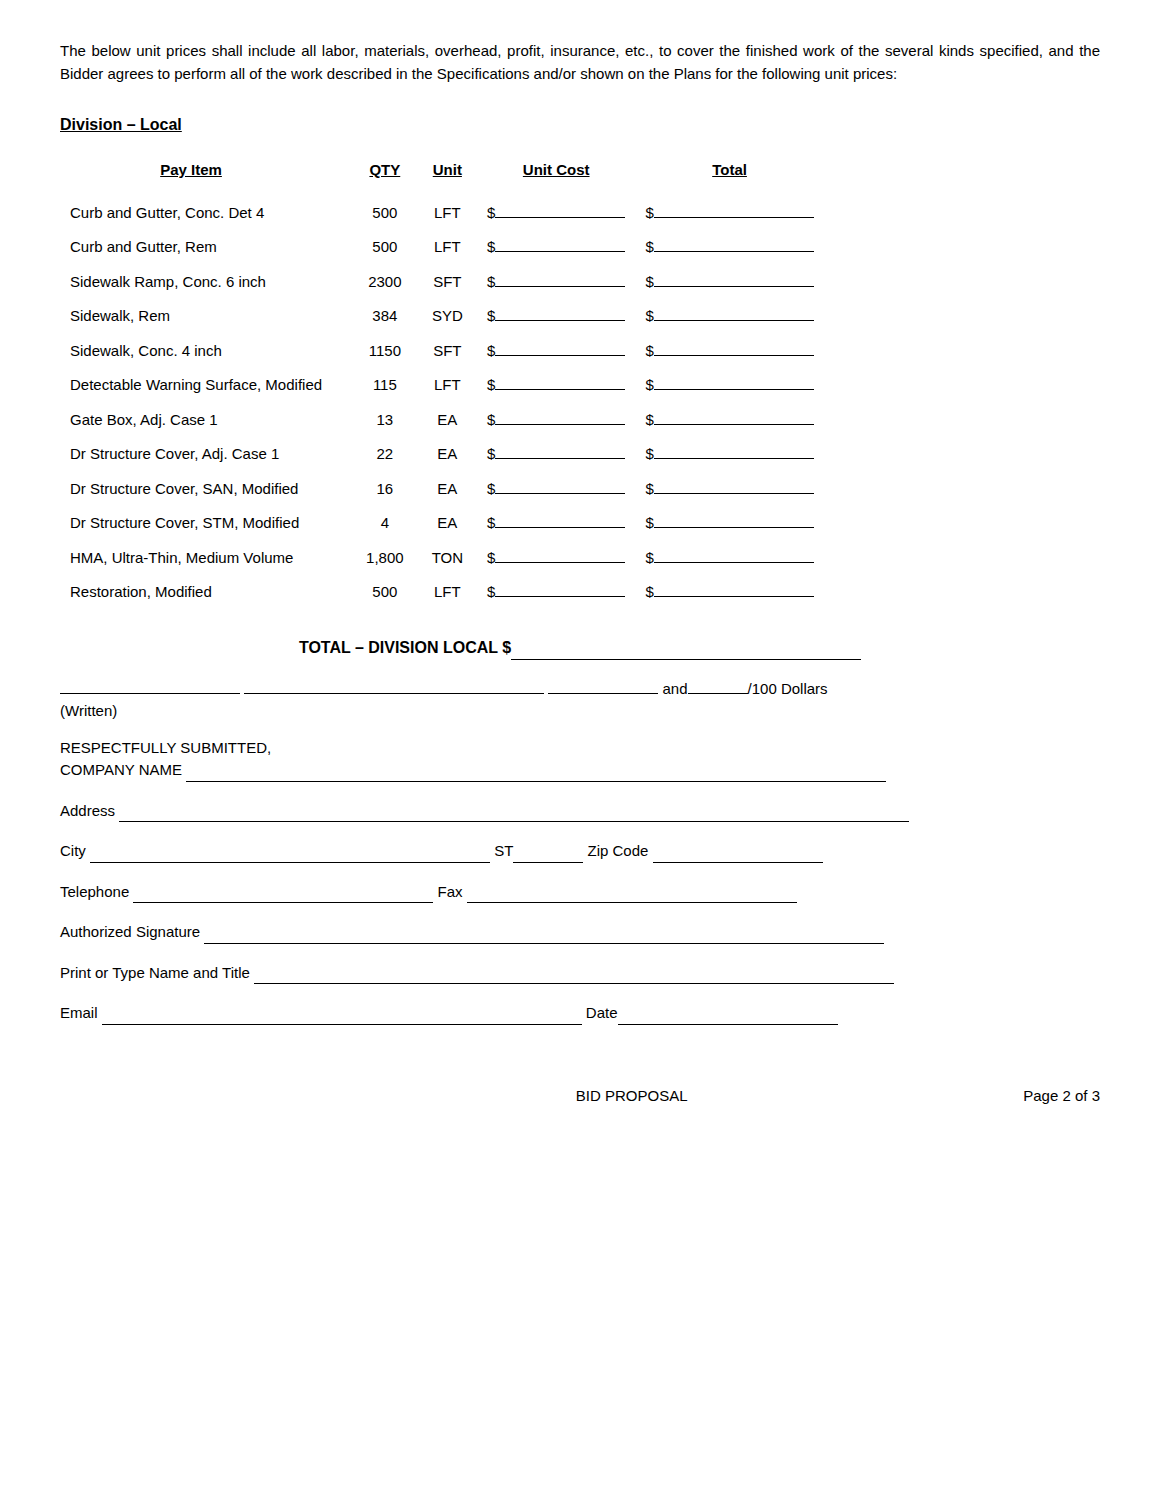The below unit prices shall include all labor, materials, overhead, profit, insurance, etc., to cover the finished work of the several kinds specified, and the Bidder agrees to perform all of the work described in the Specifications and/or shown on the Plans for the following unit prices:
Division – Local
| Pay Item | QTY | Unit | Unit Cost | Total |
| --- | --- | --- | --- | --- |
| Curb and Gutter, Conc. Det 4 | 500 | LFT | $ | $ |
| Curb and Gutter, Rem | 500 | LFT | $ | $ |
| Sidewalk Ramp, Conc. 6 inch | 2300 | SFT | $ | $ |
| Sidewalk, Rem | 384 | SYD | $ | $ |
| Sidewalk, Conc. 4 inch | 1150 | SFT | $ | $ |
| Detectable Warning Surface, Modified | 115 | LFT | $ | $ |
| Gate Box, Adj. Case 1 | 13 | EA | $ | $ |
| Dr Structure Cover, Adj. Case 1 | 22 | EA | $ | $ |
| Dr Structure Cover, SAN, Modified | 16 | EA | $ | $ |
| Dr Structure Cover, STM, Modified | 4 | EA | $ | $ |
| HMA, Ultra-Thin, Medium Volume | 1,800 | TON | $ | $ |
| Restoration, Modified | 500 | LFT | $ | $ |
TOTAL – DIVISION LOCAL $
and /100 Dollars
(Written)
RESPECTFULLY SUBMITTED,
COMPANY NAME
Address
City ST Zip Code
Telephone Fax
Authorized Signature
Print or Type Name and Title
Email Date
BID PROPOSAL Page 2 of 3